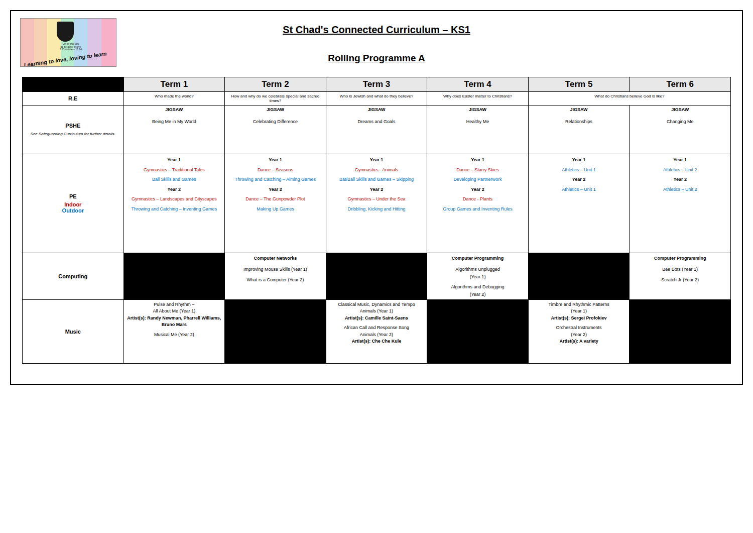Let all that you
do be done in love
1 Corinthians 16:14
Learning to love, loving to learn
St Chad's Connected Curriculum – KS1
Rolling Programme A
| | Term 1 | Term 2 | Term 3 | Term 4 | Term 5 | Term 6 |
| --- | --- | --- | --- | --- | --- | --- |
| R.E | Who made the world? | How and why do we celebrate special and sacred times? | Who is Jewish and what do they believe? | Why does Easter matter to Christians? | What do Christians believe God is like? |
| PSHE See Safeguarding Curriculum for further details. | JIGSAW Being Me in My World | JIGSAW Celebrating Difference | JIGSAW Dreams and Goals | JIGSAW Healthy Me | JIGSAW Relationships | JIGSAW Changing Me |
| PE Indoor Outdoor | Year 1 Gymnastics – Traditional Tales Ball Skills and Games Year 2 Gymnastics – Landscapes and Cityscapes Throwing and Catching – Inventing Games | Year 1 Dance – Seasons Throwing and Catching – Aiming Games Year 2 Dance – The Gunpowder Plot Making Up Games | Year 1 Gymnastics - Animals Bat/Ball Skills and Games – Skipping Year 2 Gymnastics – Under the Sea Dribbling, Kicking and Hitting | Year 1 Dance – Starry Skies Developing Partnerwork Year 2 Dance - Plants Group Games and Inventing Rules | Year 1 Athletics – Unit 1 Year 2 Athletics – Unit 1 | Year 1 Athletics – Unit 2 Year 2 Athletics – Unit 2 |
| Computing | | Computer Networks Improving Mouse Skills (Year 1) What is a Computer (Year 2) | | Computer Programming Algorithms Unplugged (Year 1) Algorithms and Debugging (Year 2) | | Computer Programming Bee Bots (Year 1) Scratch Jr (Year 2) |
| Music | Pulse and Rhythm – All About Me (Year 1) Artist(s): Randy Newman, Pharrell Williams, Bruno Mars Musical Me (Year 2) | | Classical Music, Dynamics and Tempo Animals (Year 1) Artist(s): Camille Saint-Saens African Call and Response Song Animals (Year 2) Artist(s): Che Che Kule | | Timbre and Rhythmic Patterns (Year 1) Artist(s): Sergei Profokiev Orchestral Instruments (Year 2) Artist(s): A variety | |